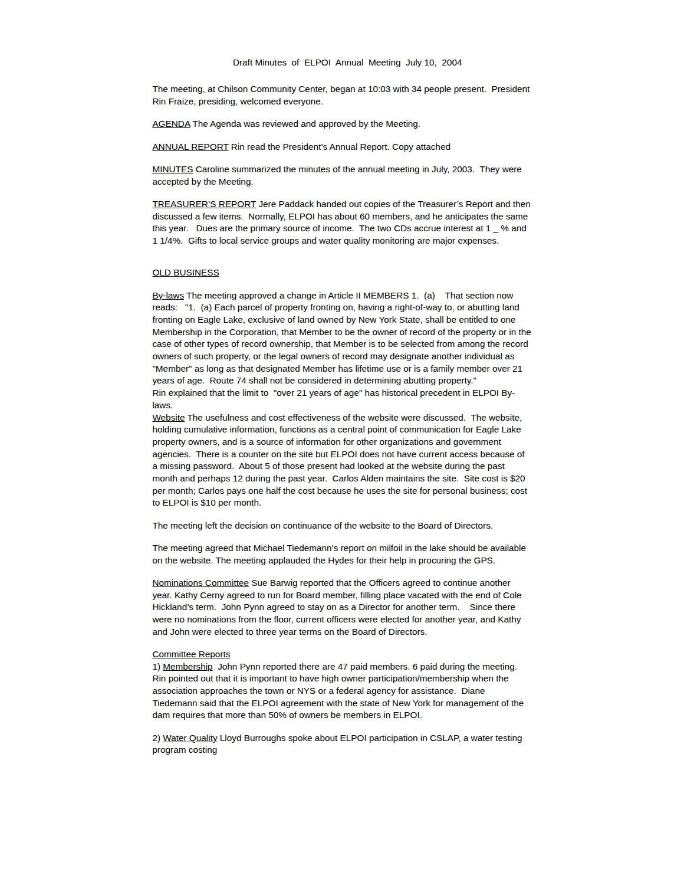Draft Minutes of ELPOI Annual Meeting July 10, 2004
The meeting, at Chilson Community Center, began at 10:03 with 34 people present. President Rin Fraize, presiding, welcomed everyone.
AGENDA The Agenda was reviewed and approved by the Meeting.
ANNUAL REPORT Rin read the President’s Annual Report. Copy attached
MINUTES Caroline summarized the minutes of the annual meeting in July, 2003. They were accepted by the Meeting.
TREASURER’S REPORT Jere Paddack handed out copies of the Treasurer’s Report and then discussed a few items. Normally, ELPOI has about 60 members, and he anticipates the same this year. Dues are the primary source of income. The two CDs accrue interest at 1 _ % and 1 1/4%. Gifts to local service groups and water quality monitoring are major expenses.
OLD BUSINESS
By-laws The meeting approved a change in Article II MEMBERS 1. (a) That section now reads: "1. (a) Each parcel of property fronting on, having a right-of-way to, or abutting land fronting on Eagle Lake, exclusive of land owned by New York State, shall be entitled to one Membership in the Corporation, that Member to be the owner of record of the property or in the case of other types of record ownership, that Member is to be selected from among the record owners of such property, or the legal owners of record may designate another individual as "Member" as long as that designated Member has lifetime use or is a family member over 21 years of age. Route 74 shall not be considered in determining abutting property."
Rin explained that the limit to "over 21 years of age" has historical precedent in ELPOI By-laws.
Website The usefulness and cost effectiveness of the website were discussed. The website, holding cumulative information, functions as a central point of communication for Eagle Lake property owners, and is a source of information for other organizations and government agencies. There is a counter on the site but ELPOI does not have current access because of a missing password. About 5 of those present had looked at the website during the past month and perhaps 12 during the past year. Carlos Alden maintains the site. Site cost is $20 per month; Carlos pays one half the cost because he uses the site for personal business; cost to ELPOI is $10 per month.
The meeting left the decision on continuance of the website to the Board of Directors.
The meeting agreed that Michael Tiedemann’s report on milfoil in the lake should be available on the website. The meeting applauded the Hydes for their help in procuring the GPS.
Nominations Committee Sue Barwig reported that the Officers agreed to continue another year. Kathy Cerny agreed to run for Board member, filling place vacated with the end of Cole Hickland’s term. John Pynn agreed to stay on as a Director for another term. Since there were no nominations from the floor, current officers were elected for another year, and Kathy and John were elected to three year terms on the Board of Directors.
Committee Reports
1) Membership John Pynn reported there are 47 paid members. 6 paid during the meeting. Rin pointed out that it is important to have high owner participation/membership when the association approaches the town or NYS or a federal agency for assistance. Diane Tiedemann said that the ELPOI agreement with the state of New York for management of the dam requires that more than 50% of owners be members in ELPOI.
2) Water Quality Lloyd Burroughs spoke about ELPOI participation in CSLAP, a water testing program costing